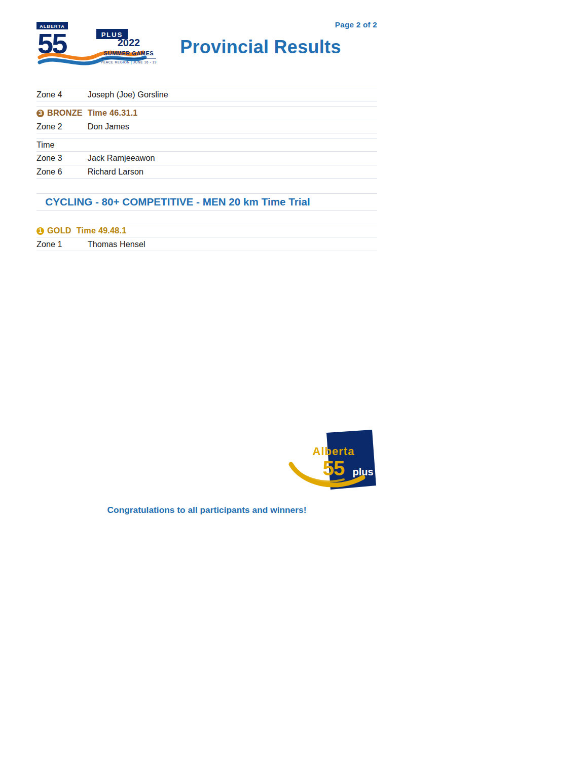Page 2 of 2
ALBERTA 55 PLUS 2022 SUMMER GAMES PEACE REGION | JUNE 16 - 19
Provincial Results
| Zone 4 | Joseph (Joe) Gorsline |
| 3 BRONZE Time 46.31.1 |
| Zone 2 | Don James |
| Time |
| Zone 3 | Jack Ramjeeawon |
| Zone 6 | Richard Larson |
CYCLING - 80+ COMPETITIVE - MEN 20 km Time Trial
| 1 GOLD Time 49.48.1 |
| Zone 1 | Thomas Hensel |
Alberta 55 plus
Congratulations to all participants and winners!